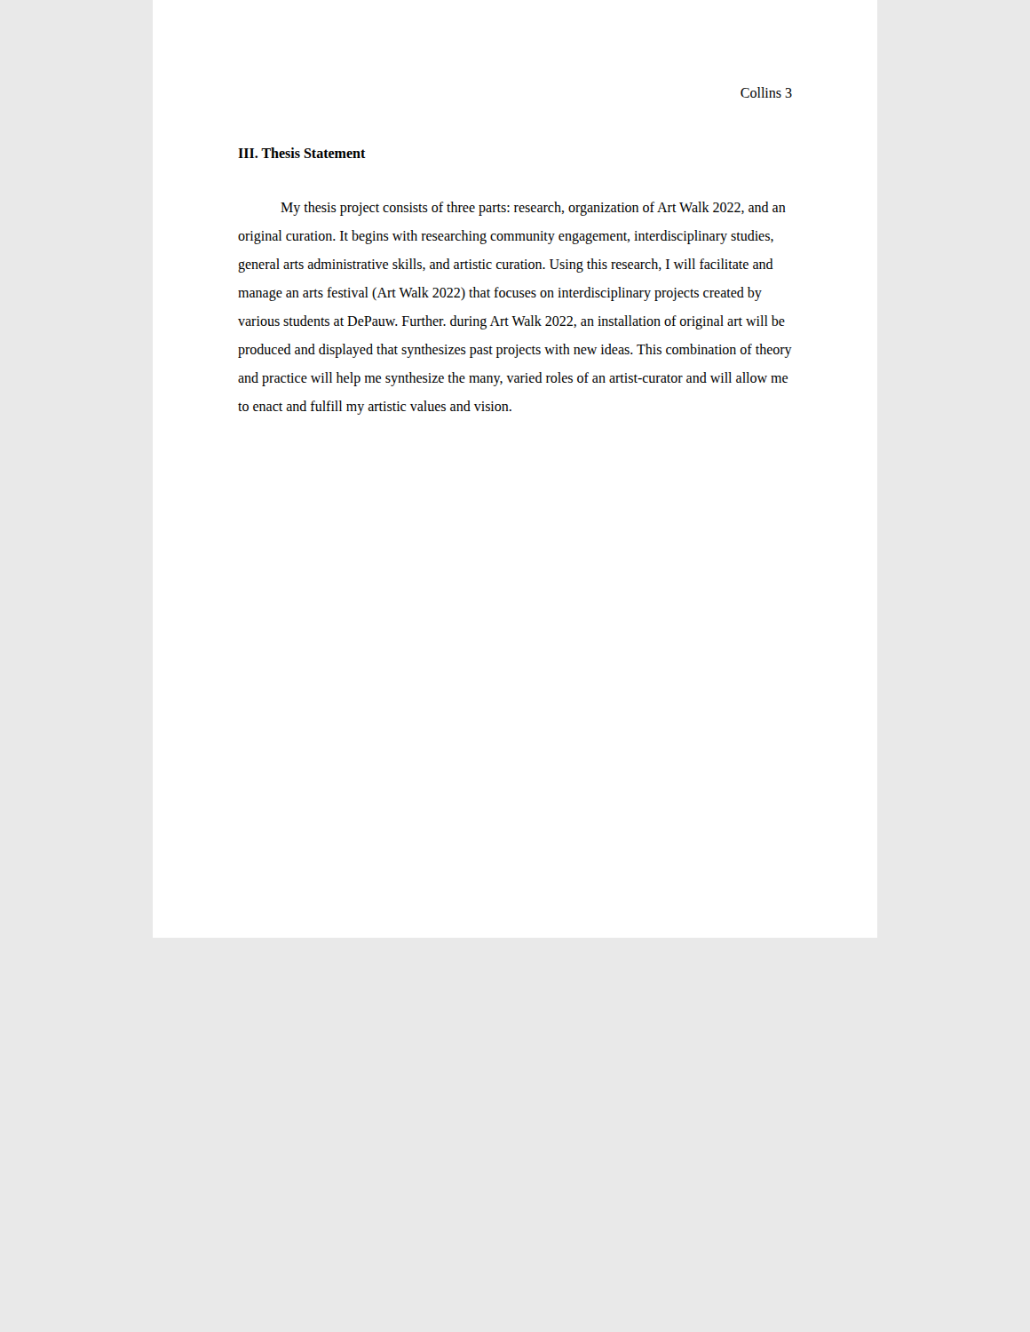Collins 3
III. Thesis Statement
My thesis project consists of three parts: research, organization of Art Walk 2022, and an original curation. It begins with researching community engagement, interdisciplinary studies, general arts administrative skills, and artistic curation. Using this research, I will facilitate and manage an arts festival (Art Walk 2022) that focuses on interdisciplinary projects created by various students at DePauw. Further. during Art Walk 2022, an installation of original art will be produced and displayed that synthesizes past projects with new ideas. This combination of theory and practice will help me synthesize the many, varied roles of an artist-curator and will allow me to enact and fulfill my artistic values and vision.